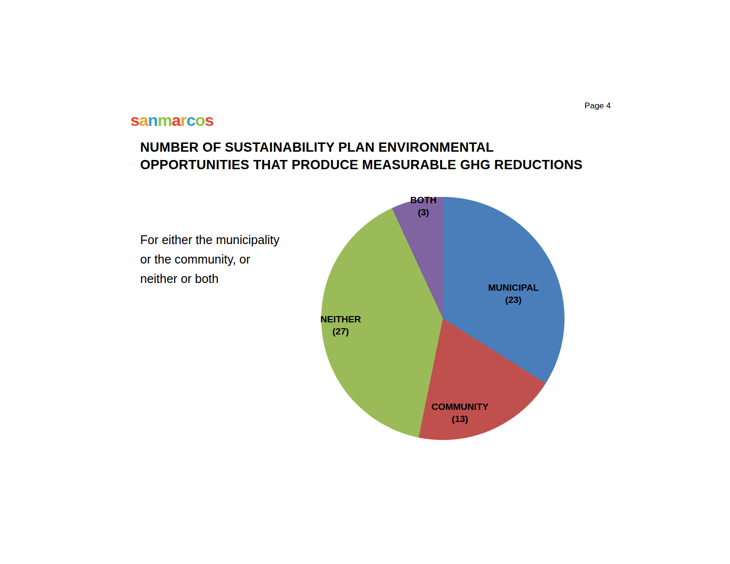Page 4
sanmarcos
NUMBER OF SUSTAINABILITY PLAN ENVIRONMENTAL OPPORTUNITIES THAT PRODUCE MEASURABLE GHG REDUCTIONS
For either the municipality or the community, or neither or both
BOTH
(3)
MUNICIPAL
(23)
COMMUNITY
(13)
NEITHER
(27)